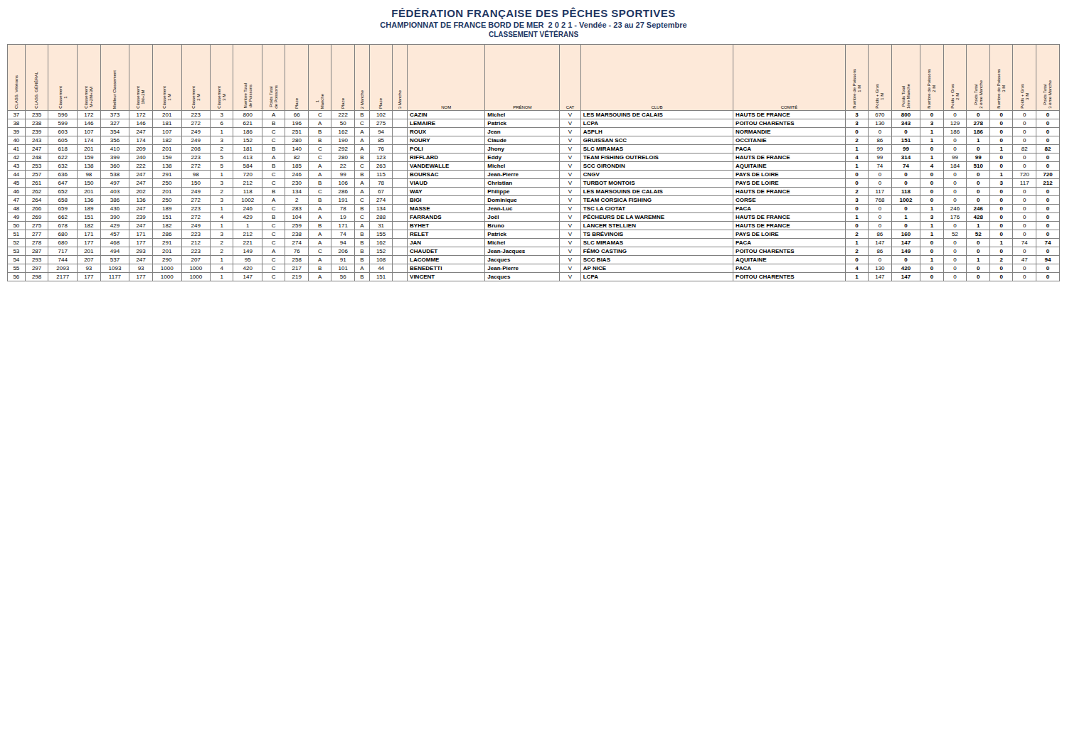FÉDÉRATION FRANÇAISE DES PÊCHES SPORTIVES
CHAMPIONNAT DE FRANCE BORD DE MER 2 0 2 1 - Vendée - 23 au 27 Septembre
CLASSEMENT VÉTÉRANS
| CLASS. Vétérans | CLASS. GÉNÉRAL | Classement 1 | Classement M+2M+3M | Meilleur Classement | Classement 1M+2M | Classement 1 M | Classement 2 M | Classement 3 M | Nombre Total de Poissons | Poids Total de Poissons | Place | 1 Manche | Place | 2 Manche | Place | 3 Manche | NOM | PRÉNOM | CAT | CLUB | COMITÉ | Nombre de Poissons 1 M | Poids + Gros 1 M | Poids Total 1ère Manche | Nombre de Poissons 2 M | Poids + Gros 2 M | Poids Total 2 ème Manche | Nombre de Poissons 3 M | Poids + Gros 3 M | Poids Total 3 ème Manche |
| --- | --- | --- | --- | --- | --- | --- | --- | --- | --- | --- | --- | --- | --- | --- | --- | --- | --- | --- | --- | --- | --- | --- | --- | --- | --- | --- | --- | --- | --- | --- |
| 37 | 235 | 596 | 172 | 373 | 172 | 201 | 223 | 3 | 800 | A | 66 | C | 222 | B | 102 | | CAZIN | Michel | V | LES MARSOUINS DE CALAIS | HAUTS DE FRANCE | 3 | 670 | 800 | 0 | 0 | 0 | 0 | 0 | 0 |
| 38 | 238 | 599 | 146 | 327 | 146 | 181 | 272 | 6 | 621 | B | 196 | A | 50 | C | 275 | | LEMAIRE | Patrick | V | LCPA | POITOU CHARENTES | 3 | 130 | 343 | 3 | 129 | 278 | 0 | 0 | 0 |
| 39 | 239 | 603 | 107 | 354 | 247 | 107 | 249 | 1 | 186 | C | 251 | B | 162 | A | 94 | | ROUX | Jean | V | ASPLH | NORMANDIE | 0 | 0 | 0 | 1 | 186 | 186 | 0 | 0 | 0 |
| 40 | 243 | 605 | 174 | 356 | 174 | 182 | 249 | 3 | 152 | C | 280 | B | 190 | A | 85 | | NOURY | Claude | V | GRUISSAN SCC | OCCITANIE | 2 | 86 | 151 | 1 | 0 | 1 | 0 | 0 | 0 |
| 41 | 247 | 618 | 201 | 410 | 209 | 201 | 208 | 2 | 181 | B | 140 | C | 292 | A | 76 | | POLI | Jhony | V | SLC MIRAMAS | PACA | 1 | 99 | 99 | 0 | 0 | 0 | 1 | 82 | 82 |
| 42 | 248 | 622 | 159 | 399 | 240 | 159 | 223 | 5 | 413 | A | 82 | C | 280 | B | 123 | | RIFFLARD | Eddy | V | TEAM FISHING OUTRELOIS | HAUTS DE FRANCE | 4 | 99 | 314 | 1 | 99 | 99 | 0 | 0 | 0 |
| 43 | 253 | 632 | 138 | 360 | 222 | 138 | 272 | 5 | 584 | B | 185 | A | 22 | C | 263 | | VANDEWALLE | Michel | V | SCC GIRONDIN | AQUITAINE | 1 | 74 | 74 | 4 | 184 | 510 | 0 | 0 | 0 |
| 44 | 257 | 636 | 98 | 538 | 247 | 291 | 98 | 1 | 720 | C | 246 | A | 99 | B | 115 | | BOURSAC | Jean-Pierre | V | CNGV | PAYS DE LOIRE | 0 | 0 | 0 | 0 | 0 | 0 | 1 | 720 | 720 |
| 45 | 261 | 647 | 150 | 497 | 247 | 250 | 150 | 3 | 212 | C | 230 | B | 106 | A | 78 | | VIAUD | Christian | V | TURBOT MONTOIS | PAYS DE LOIRE | 0 | 0 | 0 | 0 | 0 | 0 | 3 | 117 | 212 |
| 46 | 262 | 652 | 201 | 403 | 202 | 201 | 249 | 2 | 118 | B | 134 | C | 286 | A | 67 | | WAY | Philippe | V | LES MARSOUINS DE CALAIS | HAUTS DE FRANCE | 2 | 117 | 118 | 0 | 0 | 0 | 0 | 0 | 0 |
| 47 | 264 | 658 | 136 | 386 | 136 | 250 | 272 | 3 | 1002 | A | 2 | B | 191 | C | 274 | | BIGI | Dominique | V | TEAM CORSICA FISHING | CORSE | 3 | 768 | 1002 | 0 | 0 | 0 | 0 | 0 | 0 |
| 48 | 266 | 659 | 189 | 436 | 247 | 189 | 223 | 1 | 246 | C | 283 | A | 78 | B | 134 | | MASSE | Jean-Luc | V | TSC LA CIOTAT | PACA | 0 | 0 | 0 | 1 | 246 | 246 | 0 | 0 | 0 |
| 49 | 269 | 662 | 151 | 390 | 239 | 151 | 272 | 4 | 429 | B | 104 | A | 19 | C | 288 | | FARRANDS | Joël | V | PÊCHEURS DE LA WAREMNE | HAUTS DE FRANCE | 1 | 0 | 1 | 3 | 176 | 428 | 0 | 0 | 0 |
| 50 | 275 | 678 | 182 | 429 | 247 | 182 | 249 | 1 | 1 | C | 259 | B | 171 | A | 31 | | BYHET | Bruno | V | LANCER STELLIEN | HAUTS DE FRANCE | 0 | 0 | 0 | 1 | 0 | 1 | 0 | 0 | 0 |
| 51 | 277 | 680 | 171 | 457 | 171 | 286 | 223 | 3 | 212 | C | 238 | A | 74 | B | 155 | | RELET | Patrick | V | TS BRÉVINOIS | PAYS DE LOIRE | 2 | 86 | 160 | 1 | 52 | 52 | 0 | 0 | 0 |
| 52 | 278 | 680 | 177 | 468 | 177 | 291 | 212 | 2 | 221 | C | 274 | A | 94 | B | 162 | | JAN | Michel | V | SLC MIRAMAS | PACA | 1 | 147 | 147 | 0 | 0 | 0 | 1 | 74 | 74 |
| 53 | 287 | 717 | 201 | 494 | 293 | 201 | 223 | 2 | 149 | A | 76 | C | 206 | B | 152 | | CHAUDET | Jean-Jacques | V | FÉMO CASTING | POITOU CHARENTES | 2 | 86 | 149 | 0 | 0 | 0 | 0 | 0 | 0 |
| 54 | 293 | 744 | 207 | 537 | 247 | 290 | 207 | 1 | 95 | C | 258 | A | 91 | B | 108 | | LACOMME | Jacques | V | SCC BIAS | AQUITAINE | 0 | 0 | 0 | 1 | 0 | 1 | 2 | 47 | 94 |
| 55 | 297 | 2093 | 93 | 1093 | 93 | 1000 | 1000 | 4 | 420 | C | 217 | B | 101 | A | 44 | | BENEDETTI | Jean-Pierre | V | AP NICE | PACA | 4 | 130 | 420 | 0 | 0 | 0 | 0 | 0 | 0 |
| 56 | 298 | 2177 | 177 | 1177 | 177 | 1000 | 1000 | 1 | 147 | C | 219 | A | 56 | B | 151 | | VINCENT | Jacques | V | LCPA | POITOU CHARENTES | 1 | 147 | 147 | 0 | 0 | 0 | 0 | 0 | 0 |